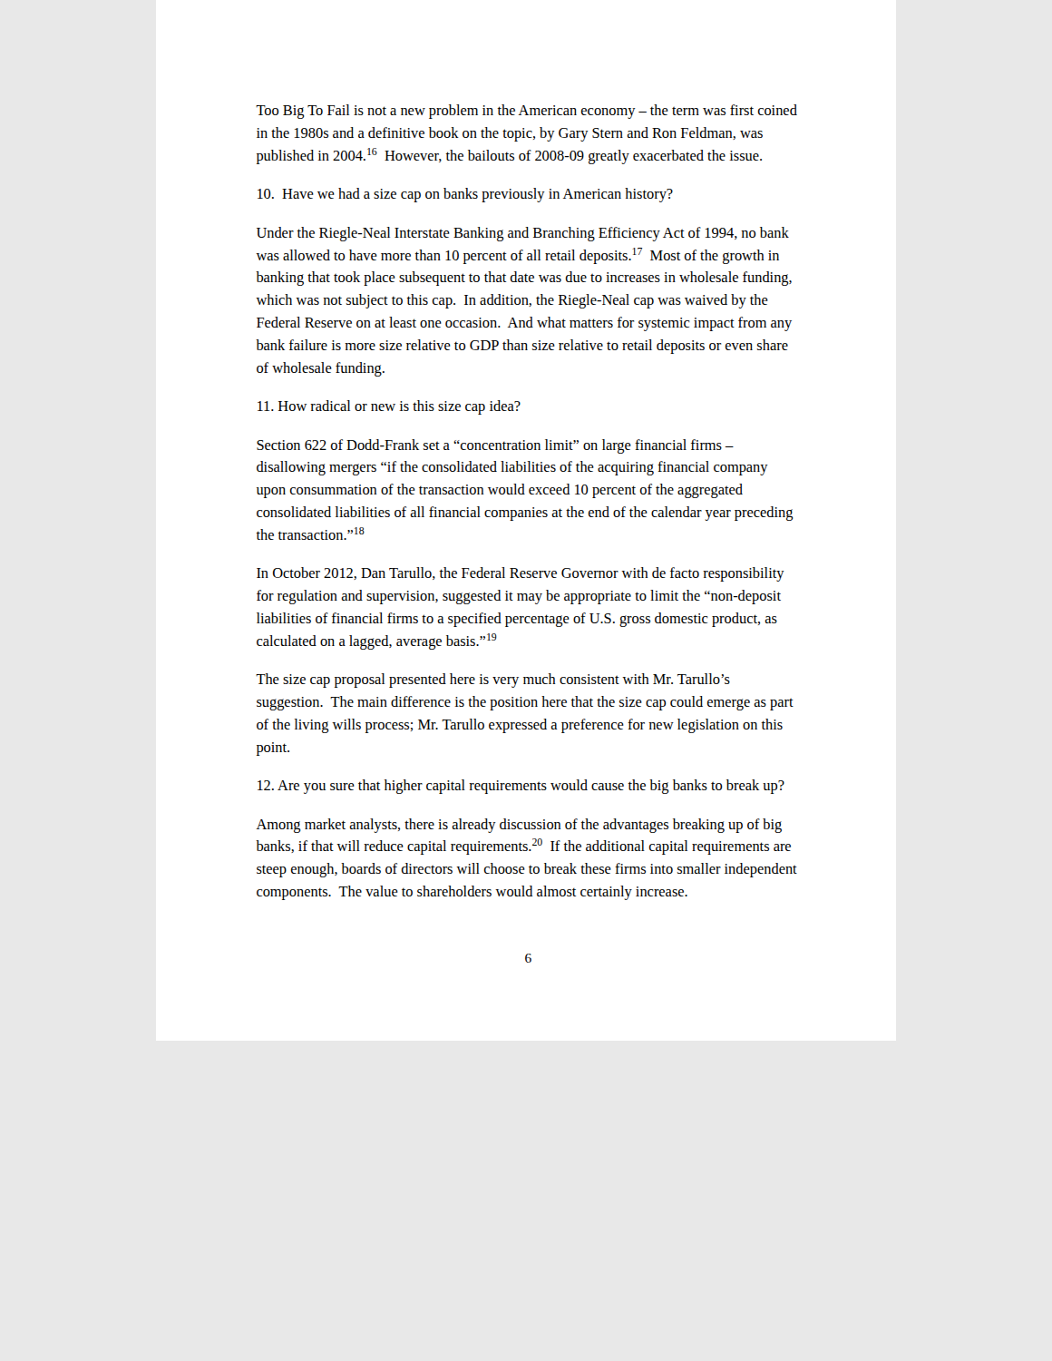Too Big To Fail is not a new problem in the American economy – the term was first coined in the 1980s and a definitive book on the topic, by Gary Stern and Ron Feldman, was published in 2004.16 However, the bailouts of 2008-09 greatly exacerbated the issue.
10. Have we had a size cap on banks previously in American history?
Under the Riegle-Neal Interstate Banking and Branching Efficiency Act of 1994, no bank was allowed to have more than 10 percent of all retail deposits.17 Most of the growth in banking that took place subsequent to that date was due to increases in wholesale funding, which was not subject to this cap. In addition, the Riegle-Neal cap was waived by the Federal Reserve on at least one occasion. And what matters for systemic impact from any bank failure is more size relative to GDP than size relative to retail deposits or even share of wholesale funding.
11. How radical or new is this size cap idea?
Section 622 of Dodd-Frank set a “concentration limit” on large financial firms – disallowing mergers “if the consolidated liabilities of the acquiring financial company upon consummation of the transaction would exceed 10 percent of the aggregated consolidated liabilities of all financial companies at the end of the calendar year preceding the transaction.”18
In October 2012, Dan Tarullo, the Federal Reserve Governor with de facto responsibility for regulation and supervision, suggested it may be appropriate to limit the “non-deposit liabilities of financial firms to a specified percentage of U.S. gross domestic product, as calculated on a lagged, average basis.”19
The size cap proposal presented here is very much consistent with Mr. Tarullo’s suggestion. The main difference is the position here that the size cap could emerge as part of the living wills process; Mr. Tarullo expressed a preference for new legislation on this point.
12. Are you sure that higher capital requirements would cause the big banks to break up?
Among market analysts, there is already discussion of the advantages breaking up of big banks, if that will reduce capital requirements.20 If the additional capital requirements are steep enough, boards of directors will choose to break these firms into smaller independent components. The value to shareholders would almost certainly increase.
6